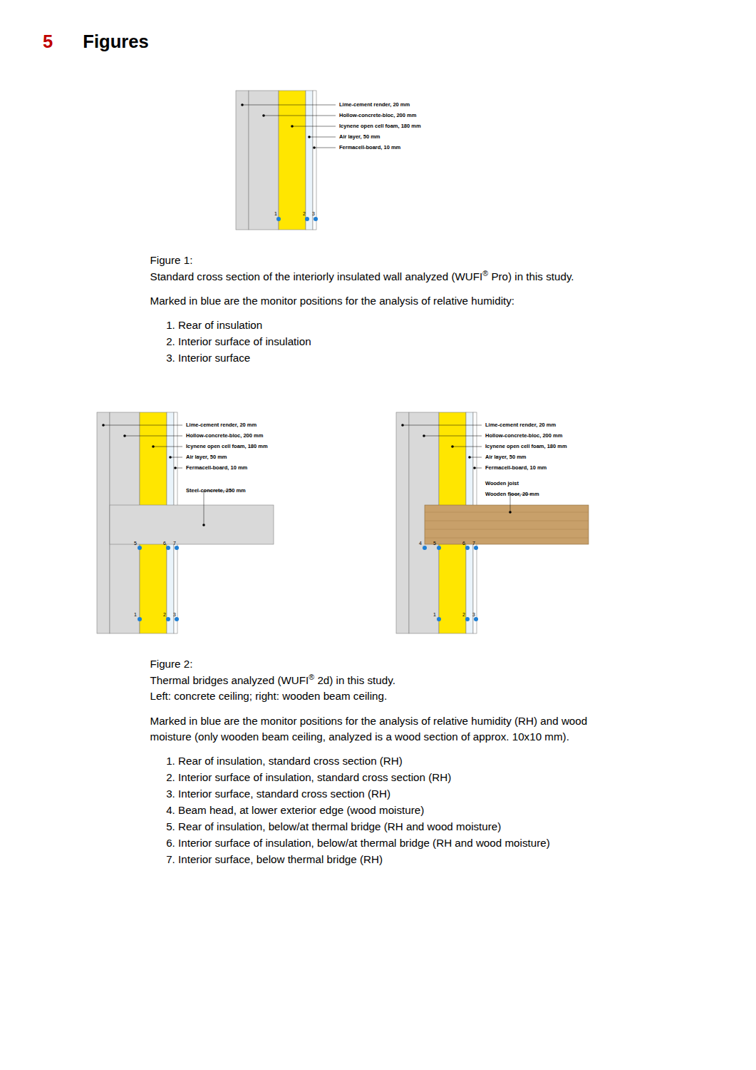5 Figures
Lime-cement render, 20 mm Hollow-concrete-bloc, 200 mm Icynene open cell foam, 180 mm Air layer, 50 mm Fermacell-board, 10 mm 1 2 3
Figure 1:
Standard cross section of the interiorly insulated wall analyzed (WUFI® Pro) in this study.
Marked in blue are the monitor positions for the analysis of relative humidity:
Rear of insulation
Interior surface of insulation
Interior surface
Lime-cement render, 20 mm Hollow-concrete-bloc, 200 mm Icynene open cell foam, 180 mm Air layer, 50 mm Fermacell-board, 10 mm Steel-concrete, 250 mm 5 6 7 1 2 3
Lime-cement render, 20 mm Hollow-concrete-bloc, 200 mm Icynene open cell foam, 180 mm Air layer, 50 mm Fermacell-board, 10 mm Wooden joist Wooden floor, 20 mm 4 5 6 7 1 2 3
Figure 2:
Thermal bridges analyzed (WUFI® 2d) in this study.
Left: concrete ceiling; right: wooden beam ceiling.
Marked in blue are the monitor positions for the analysis of relative humidity (RH) and wood moisture (only wooden beam ceiling, analyzed is a wood section of approx. 10x10 mm).
Rear of insulation, standard cross section (RH)
Interior surface of insulation, standard cross section (RH)
Interior surface, standard cross section (RH)
Beam head, at lower exterior edge (wood moisture)
Rear of insulation, below/at thermal bridge (RH and wood moisture)
Interior surface of insulation, below/at thermal bridge (RH and wood moisture)
Interior surface, below thermal bridge (RH)